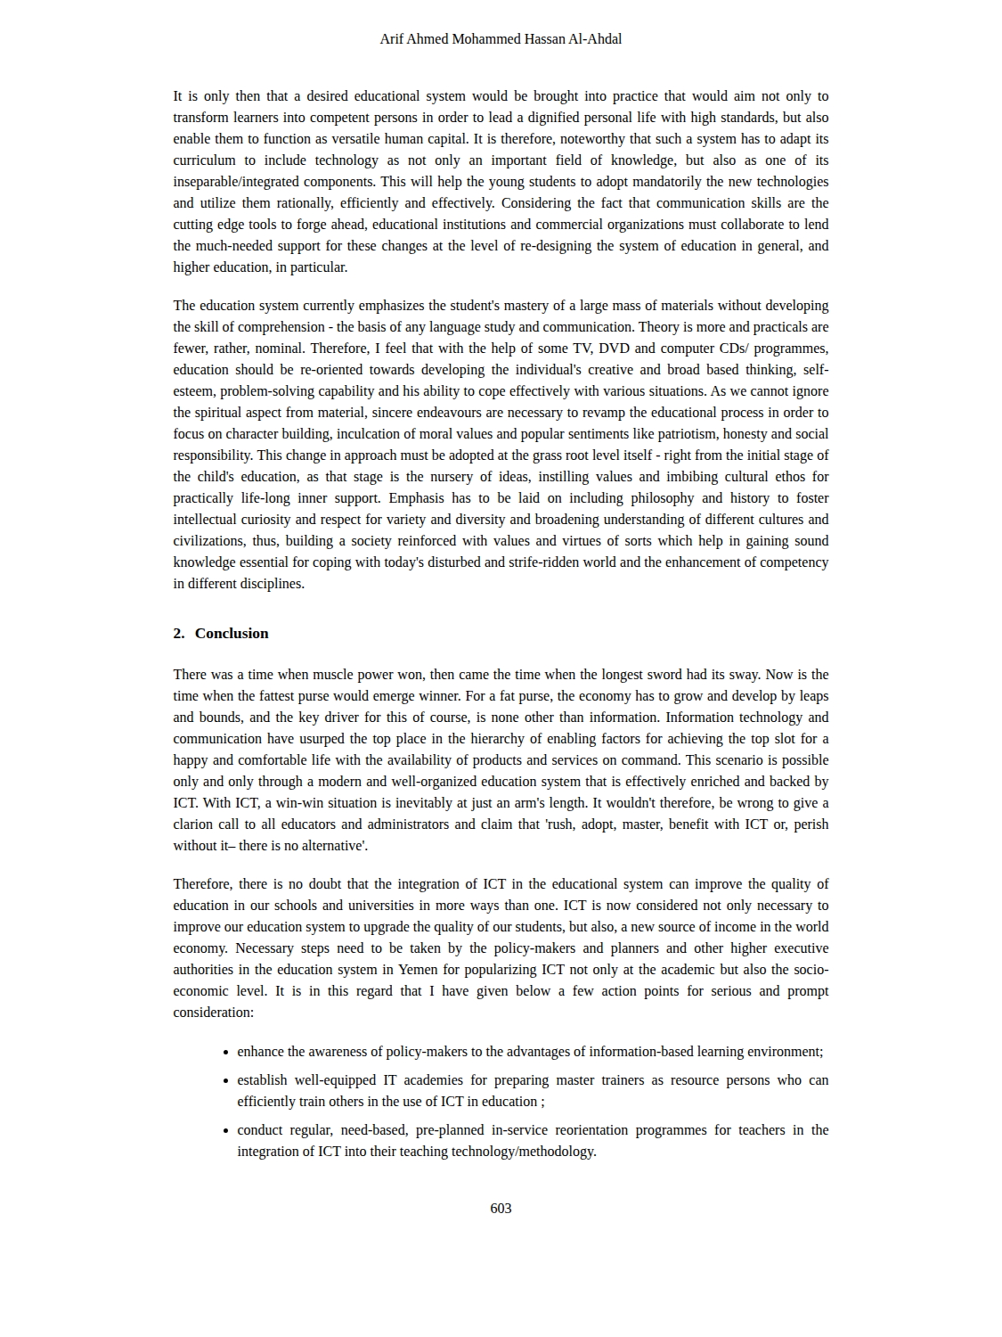Arif Ahmed Mohammed Hassan Al-Ahdal
It is only then that a desired educational system would be brought into practice that would aim not only to transform learners into competent persons in order to lead a dignified personal life with high standards, but also enable them to function as versatile human capital. It is therefore, noteworthy that such a system has to adapt its curriculum to include technology as not only an important field of knowledge, but also as one of its inseparable/integrated components. This will help the young students to adopt mandatorily the new technologies and utilize them rationally, efficiently and effectively. Considering the fact that communication skills are the cutting edge tools to forge ahead, educational institutions and commercial organizations must collaborate to lend the much-needed support for these changes at the level of re-designing the system of education in general, and higher education, in particular.
The education system currently emphasizes the student's mastery of a large mass of materials without developing the skill of comprehension - the basis of any language study and communication. Theory is more and practicals are fewer, rather, nominal. Therefore, I feel that with the help of some TV, DVD and computer CDs/ programmes, education should be re-oriented towards developing the individual's creative and broad based thinking, self-esteem, problem-solving capability and his ability to cope effectively with various situations. As we cannot ignore the spiritual aspect from material, sincere endeavours are necessary to revamp the educational process in order to focus on character building, inculcation of moral values and popular sentiments like patriotism, honesty and social responsibility. This change in approach must be adopted at the grass root level itself - right from the initial stage of the child's education, as that stage is the nursery of ideas, instilling values and imbibing cultural ethos for practically life-long inner support. Emphasis has to be laid on including philosophy and history to foster intellectual curiosity and respect for variety and diversity and broadening understanding of different cultures and civilizations, thus, building a society reinforced with values and virtues of sorts which help in gaining sound knowledge essential for coping with today's disturbed and strife-ridden world and the enhancement of competency in different disciplines.
2. Conclusion
There was a time when muscle power won, then came the time when the longest sword had its sway. Now is the time when the fattest purse would emerge winner. For a fat purse, the economy has to grow and develop by leaps and bounds, and the key driver for this of course, is none other than information. Information technology and communication have usurped the top place in the hierarchy of enabling factors for achieving the top slot for a happy and comfortable life with the availability of products and services on command. This scenario is possible only and only through a modern and well-organized education system that is effectively enriched and backed by ICT. With ICT, a win-win situation is inevitably at just an arm's length. It wouldn't therefore, be wrong to give a clarion call to all educators and administrators and claim that 'rush, adopt, master, benefit with ICT or, perish without it– there is no alternative'.
Therefore, there is no doubt that the integration of ICT in the educational system can improve the quality of education in our schools and universities in more ways than one. ICT is now considered not only necessary to improve our education system to upgrade the quality of our students, but also, a new source of income in the world economy. Necessary steps need to be taken by the policy-makers and planners and other higher executive authorities in the education system in Yemen for popularizing ICT not only at the academic but also the socio-economic level. It is in this regard that I have given below a few action points for serious and prompt consideration:
enhance the awareness of policy-makers to the advantages of information-based learning environment;
establish well-equipped IT academies for preparing master trainers as resource persons who can efficiently train others in the use of ICT in education ;
conduct regular, need-based, pre-planned in-service reorientation programmes for teachers in the integration of ICT into their teaching technology/methodology.
603